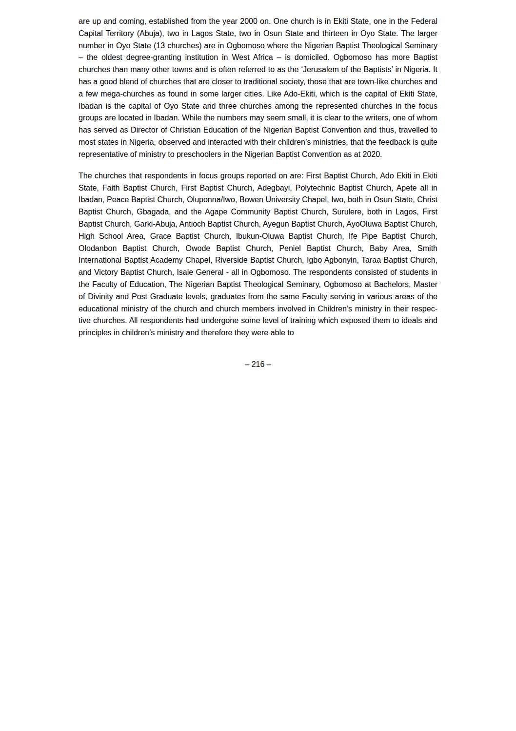are up and coming, established from the year 2000 on. One church is in Ekiti State, one in the Federal Capital Territory (Abuja), two in Lagos State, two in Osun State and thirteen in Oyo State. The larger number in Oyo State (13 churches) are in Ogbomoso where the Nigerian Baptist Theological Seminary – the oldest degree-granting institution in West Africa – is domiciled. Ogbomoso has more Baptist churches than many other towns and is often referred to as the ‘Jerusalem of the Baptists’ in Nigeria. It has a good blend of churches that are closer to traditional society, those that are town-like churches and a few mega-churches as found in some larger cities. Like Ado-Ekiti, which is the capital of Ekiti State, Ibadan is the capital of Oyo State and three churches among the represented churches in the focus groups are located in Ibadan. While the numbers may seem small, it is clear to the writers, one of whom has served as Director of Christian Education of the Nigerian Baptist Convention and thus, travelled to most states in Nigeria, observed and interacted with their children’s ministries, that the feedback is quite representative of ministry to preschoolers in the Nigerian Baptist Convention as at 2020.
The churches that respondents in focus groups reported on are: First Baptist Church, Ado Ekiti in Ekiti State, Faith Baptist Church, First Baptist Church, Adegbayi, Polytechnic Baptist Church, Apete all in Ibadan, Peace Baptist Church, Oluponna/Iwo, Bowen University Chapel, Iwo, both in Osun State, Christ Baptist Church, Gbagada, and the Agape Community Baptist Church, Surulere, both in Lagos, First Baptist Church, Garki-Abuja, Antioch Baptist Church, Ayegun Baptist Church, AyoOluwa Baptist Church, High School Area, Grace Baptist Church, Ibukun-Oluwa Baptist Church, Ife Pipe Baptist Church, Olodanbon Baptist Church, Owode Baptist Church, Peniel Baptist Church, Baby Area, Smith International Baptist Academy Chapel, Riverside Baptist Church, Igbo Agbonyin, Taraa Baptist Church, and Victory Baptist Church, Isale General - all in Ogbomoso. The respondents consisted of students in the Faculty of Education, The Nigerian Baptist Theological Seminary, Ogbomoso at Bachelors, Master of Divinity and Post Graduate levels, graduates from the same Faculty serving in various areas of the educational ministry of the church and church members involved in Children’s ministry in their respective churches. All respondents had undergone some level of training which exposed them to ideals and principles in children’s ministry and therefore they were able to
– 216 –